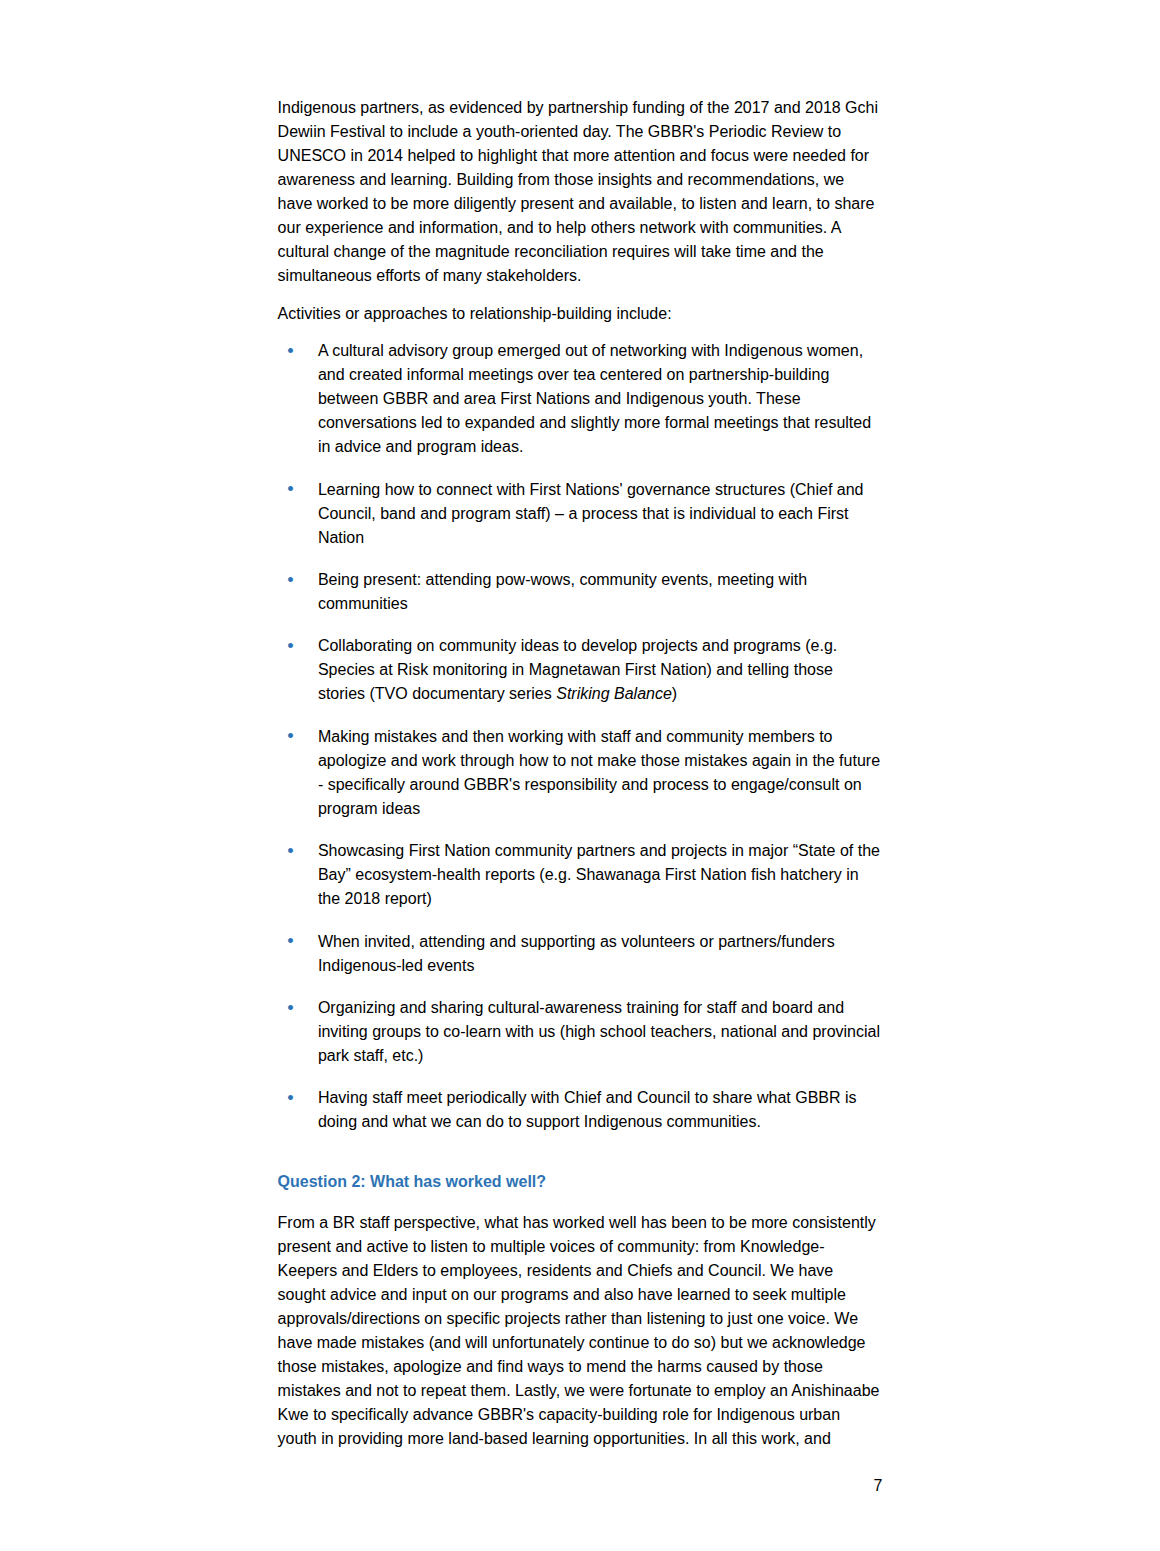Indigenous partners, as evidenced by partnership funding of the 2017 and 2018 Gchi Dewiin Festival to include a youth-oriented day. The GBBR's Periodic Review to UNESCO in 2014 helped to highlight that more attention and focus were needed for awareness and learning. Building from those insights and recommendations, we have worked to be more diligently present and available, to listen and learn, to share our experience and information, and to help others network with communities. A cultural change of the magnitude reconciliation requires will take time and the simultaneous efforts of many stakeholders.
Activities or approaches to relationship-building include:
A cultural advisory group emerged out of networking with Indigenous women, and created informal meetings over tea centered on partnership-building between GBBR and area First Nations and Indigenous youth. These conversations led to expanded and slightly more formal meetings that resulted in advice and program ideas.
Learning how to connect with First Nations' governance structures (Chief and Council, band and program staff) – a process that is individual to each First Nation
Being present: attending pow-wows, community events, meeting with communities
Collaborating on community ideas to develop projects and programs (e.g. Species at Risk monitoring in Magnetawan First Nation) and telling those stories (TVO documentary series Striking Balance)
Making mistakes and then working with staff and community members to apologize and work through how to not make those mistakes again in the future - specifically around GBBR's responsibility and process to engage/consult on program ideas
Showcasing First Nation community partners and projects in major “State of the Bay” ecosystem-health reports (e.g. Shawanaga First Nation fish hatchery in the 2018 report)
When invited, attending and supporting as volunteers or partners/funders Indigenous-led events
Organizing and sharing cultural-awareness training for staff and board and inviting groups to co-learn with us (high school teachers, national and provincial park staff, etc.)
Having staff meet periodically with Chief and Council to share what GBBR is doing and what we can do to support Indigenous communities.
Question 2: What has worked well?
From a BR staff perspective, what has worked well has been to be more consistently present and active to listen to multiple voices of community: from Knowledge-Keepers and Elders to employees, residents and Chiefs and Council. We have sought advice and input on our programs and also have learned to seek multiple approvals/directions on specific projects rather than listening to just one voice. We have made mistakes (and will unfortunately continue to do so) but we acknowledge those mistakes, apologize and find ways to mend the harms caused by those mistakes and not to repeat them. Lastly, we were fortunate to employ an Anishinaabe Kwe to specifically advance GBBR's capacity-building role for Indigenous urban youth in providing more land-based learning opportunities. In all this work, and
7